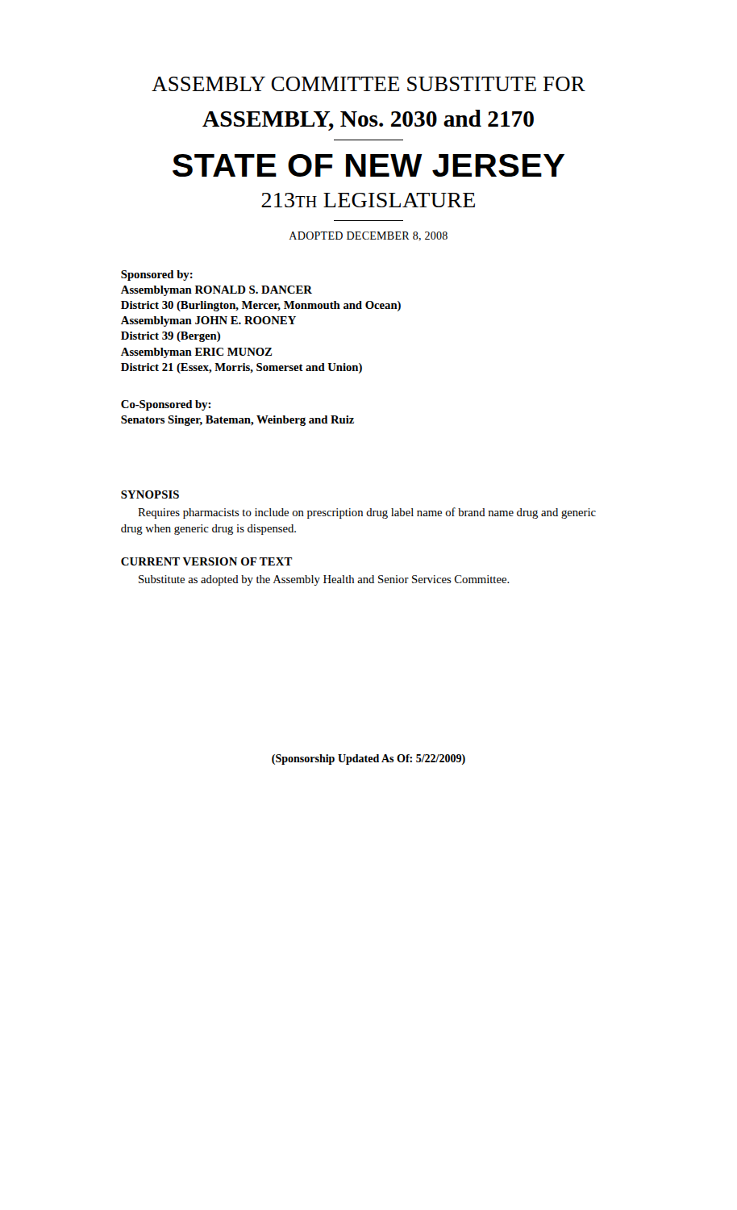ASSEMBLY COMMITTEE SUBSTITUTE FOR
ASSEMBLY, Nos. 2030 and 2170
STATE OF NEW JERSEY
213th LEGISLATURE
ADOPTED DECEMBER 8, 2008
Sponsored by:
Assemblyman RONALD S. DANCER
District 30 (Burlington, Mercer, Monmouth and Ocean)
Assemblyman JOHN E. ROONEY
District 39 (Bergen)
Assemblyman ERIC MUNOZ
District 21 (Essex, Morris, Somerset and Union)
Co-Sponsored by:
Senators Singer, Bateman, Weinberg and Ruiz
SYNOPSIS
Requires pharmacists to include on prescription drug label name of brand name drug and generic drug when generic drug is dispensed.
CURRENT VERSION OF TEXT
Substitute as adopted by the Assembly Health and Senior Services Committee.
(Sponsorship Updated As Of: 5/22/2009)